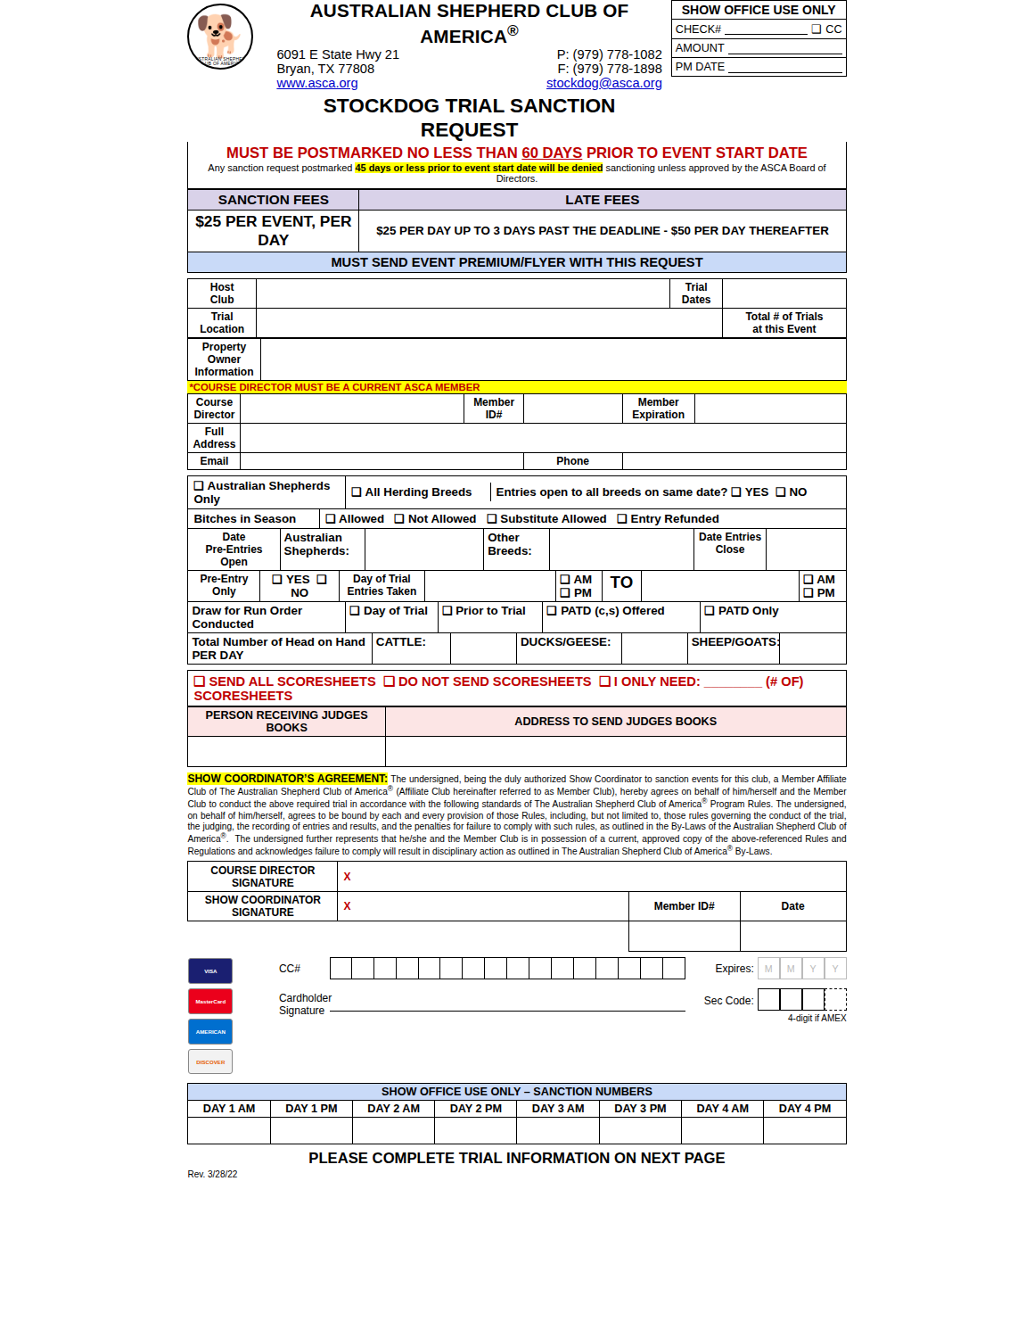🐕 AUSTRALIAN SHEPHERD CLUB OF AMERICA
AUSTRALIAN SHEPHERD CLUB OF AMERICA®
6091 E State Hwy 21 P: (979) 778-1082
Bryan, TX 77808 F: (979) 778-1898
www.asca.org stockdog@asca.org
STOCKDOG TRIAL SANCTION REQUEST
SHOW OFFICE USE ONLY
CHECK# ❑CC
AMOUNT
PM DATE
MUST BE POSTMARKED NO LESS THAN 60 DAYS PRIOR TO EVENT START DATE
Any sanction request postmarked 45 days or less prior to event start date will be denied sanctioning unless approved by the ASCA Board of Directors.
| SANCTION FEES | LATE FEES |
| $25 PER EVENT, PER DAY | $25 PER DAY UP TO 3 DAYS PAST THE DEADLINE - $50 PER DAY THEREAFTER |
MUST SEND EVENT PREMIUM/FLYER WITH THIS REQUEST
| Host Club | | Trial Dates | |
| Trial Location | | Total # of Trials at this Event |
| Property Owner Information | |
*COURSE DIRECTOR MUST BE A CURRENT ASCA MEMBER
| Course Director | | Member ID# | | Member Expiration | |
| Full Address | |
| Email | | Phone | |
❑ Australian Shepherds Only
❑ All Herding Breeds
Entries open to all breeds on same date? ❑ YES ❑ NO
Bitches in Season
❑ Allowed ❑ Not Allowed ❑ Substitute Allowed ❑ Entry Refunded
Date
Pre-Entries Open
Australian
Shepherds:
Other
Breeds:
Date Entries
Close
Pre-Entry
Only
❑ YES ❑ NO
Day of Trial
Entries Taken
❑ AM
❑ PM
TO
❑ AM
❑ PM
Draw for Run Order Conducted
❑ Day of Trial
❑ Prior to Trial
❑ PATD (c,s) Offered
❑ PATD Only
Total Number of Head on Hand PER DAY
CATTLE:
DUCKS/GEESE:
SHEEP/GOATS:
❑ SEND ALL SCORESHEETS ❑ DO NOT SEND SCORESHEETS ❑ I ONLY NEED: ________ (# OF) SCORESHEETS
| PERSON RECEIVING JUDGES BOOKS | ADDRESS TO SEND JUDGES BOOKS |
SHOW COORDINATOR’S AGREEMENT: The undersigned, being the duly authorized Show Coordinator to sanction events for this club, a Member Affiliate Club of The Australian Shepherd Club of America® (Affiliate Club hereinafter referred to as Member Club), hereby agrees on behalf of him/herself and the Member Club to conduct the above required trial in accordance with the following standards of The Australian Shepherd Club of America® Program Rules. The undersigned, on behalf of him/herself, agrees to be bound by each and every provision of those Rules, including, but not limited to, those rules governing the conduct of the trial, the judging, the recording of entries and results, and the penalties for failure to comply with such rules, as outlined in the By-Laws of the Australian Shepherd Club of America®. The undersigned further represents that he/she and the Member Club is in possession of a current, approved copy of the above-referenced Rules and Regulations and acknowledges failure to comply will result in disciplinary action as outlined in The Australian Shepherd Club of America® By-Laws.
| COURSE DIRECTOR SIGNATURE | X |
| SHOW COORDINATOR SIGNATURE | X | Member ID# | Date |
VISA
MasterCard
AMERICAN
EXPRESS
DISCOVER
NETWORK
CC#
Cardholder
Signature
Expires: MMYY
Sec Code:
4-digit if AMEX
| SHOW OFFICE USE ONLY – SANCTION NUMBERS |
| DAY 1 AM | DAY 1 PM | DAY 2 AM | DAY 2 PM | DAY 3 AM | DAY 3 PM | DAY 4 AM | DAY 4 PM |
PLEASE COMPLETE TRIAL INFORMATION ON NEXT PAGE
Rev. 3/28/22